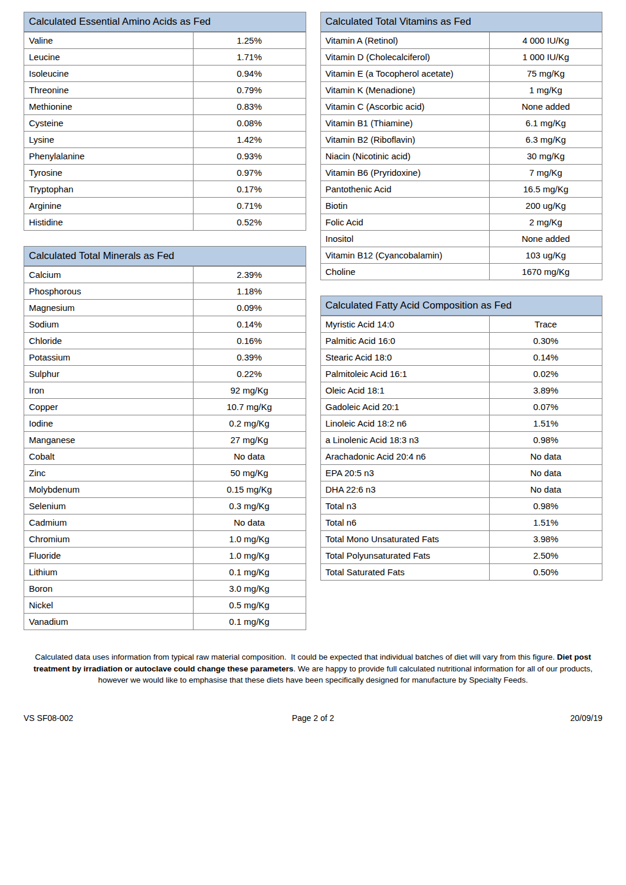Calculated Essential Amino Acids as Fed
| Valine | 1.25% |
| Leucine | 1.71% |
| Isoleucine | 0.94% |
| Threonine | 0.79% |
| Methionine | 0.83% |
| Cysteine | 0.08% |
| Lysine | 1.42% |
| Phenylalanine | 0.93% |
| Tyrosine | 0.97% |
| Tryptophan | 0.17% |
| Arginine | 0.71% |
| Histidine | 0.52% |
Calculated Total Minerals as Fed
| Calcium | 2.39% |
| Phosphorous | 1.18% |
| Magnesium | 0.09% |
| Sodium | 0.14% |
| Chloride | 0.16% |
| Potassium | 0.39% |
| Sulphur | 0.22% |
| Iron | 92 mg/Kg |
| Copper | 10.7 mg/Kg |
| Iodine | 0.2 mg/Kg |
| Manganese | 27 mg/Kg |
| Cobalt | No data |
| Zinc | 50 mg/Kg |
| Molybdenum | 0.15 mg/Kg |
| Selenium | 0.3 mg/Kg |
| Cadmium | No data |
| Chromium | 1.0 mg/Kg |
| Fluoride | 1.0 mg/Kg |
| Lithium | 0.1 mg/Kg |
| Boron | 3.0 mg/Kg |
| Nickel | 0.5 mg/Kg |
| Vanadium | 0.1 mg/Kg |
Calculated Total Vitamins as Fed
| Vitamin A (Retinol) | 4 000 IU/Kg |
| Vitamin D (Cholecalciferol) | 1 000 IU/Kg |
| Vitamin E (a Tocopherol acetate) | 75 mg/Kg |
| Vitamin K (Menadione) | 1 mg/Kg |
| Vitamin C (Ascorbic acid) | None added |
| Vitamin B1 (Thiamine) | 6.1 mg/Kg |
| Vitamin B2 (Riboflavin) | 6.3 mg/Kg |
| Niacin (Nicotinic acid) | 30 mg/Kg |
| Vitamin B6 (Pryridoxine) | 7 mg/Kg |
| Pantothenic Acid | 16.5 mg/Kg |
| Biotin | 200 ug/Kg |
| Folic Acid | 2 mg/Kg |
| Inositol | None added |
| Vitamin B12 (Cyancobalamin) | 103 ug/Kg |
| Choline | 1670 mg/Kg |
Calculated Fatty Acid Composition as Fed
| Myristic Acid 14:0 | Trace |
| Palmitic Acid 16:0 | 0.30% |
| Stearic Acid 18:0 | 0.14% |
| Palmitoleic Acid 16:1 | 0.02% |
| Oleic Acid 18:1 | 3.89% |
| Gadoleic Acid 20:1 | 0.07% |
| Linoleic Acid 18:2 n6 | 1.51% |
| a Linolenic Acid 18:3 n3 | 0.98% |
| Arachadonic Acid 20:4 n6 | No data |
| EPA 20:5 n3 | No data |
| DHA 22:6 n3 | No data |
| Total n3 | 0.98% |
| Total n6 | 1.51% |
| Total Mono Unsaturated Fats | 3.98% |
| Total Polyunsaturated Fats | 2.50% |
| Total Saturated Fats | 0.50% |
Calculated data uses information from typical raw material composition. It could be expected that individual batches of diet will vary from this figure. Diet post treatment by irradiation or autoclave could change these parameters. We are happy to provide full calculated nutritional information for all of our products, however we would like to emphasise that these diets have been specifically designed for manufacture by Specialty Feeds.
VS SF08-002
Page 2 of 2
20/09/19